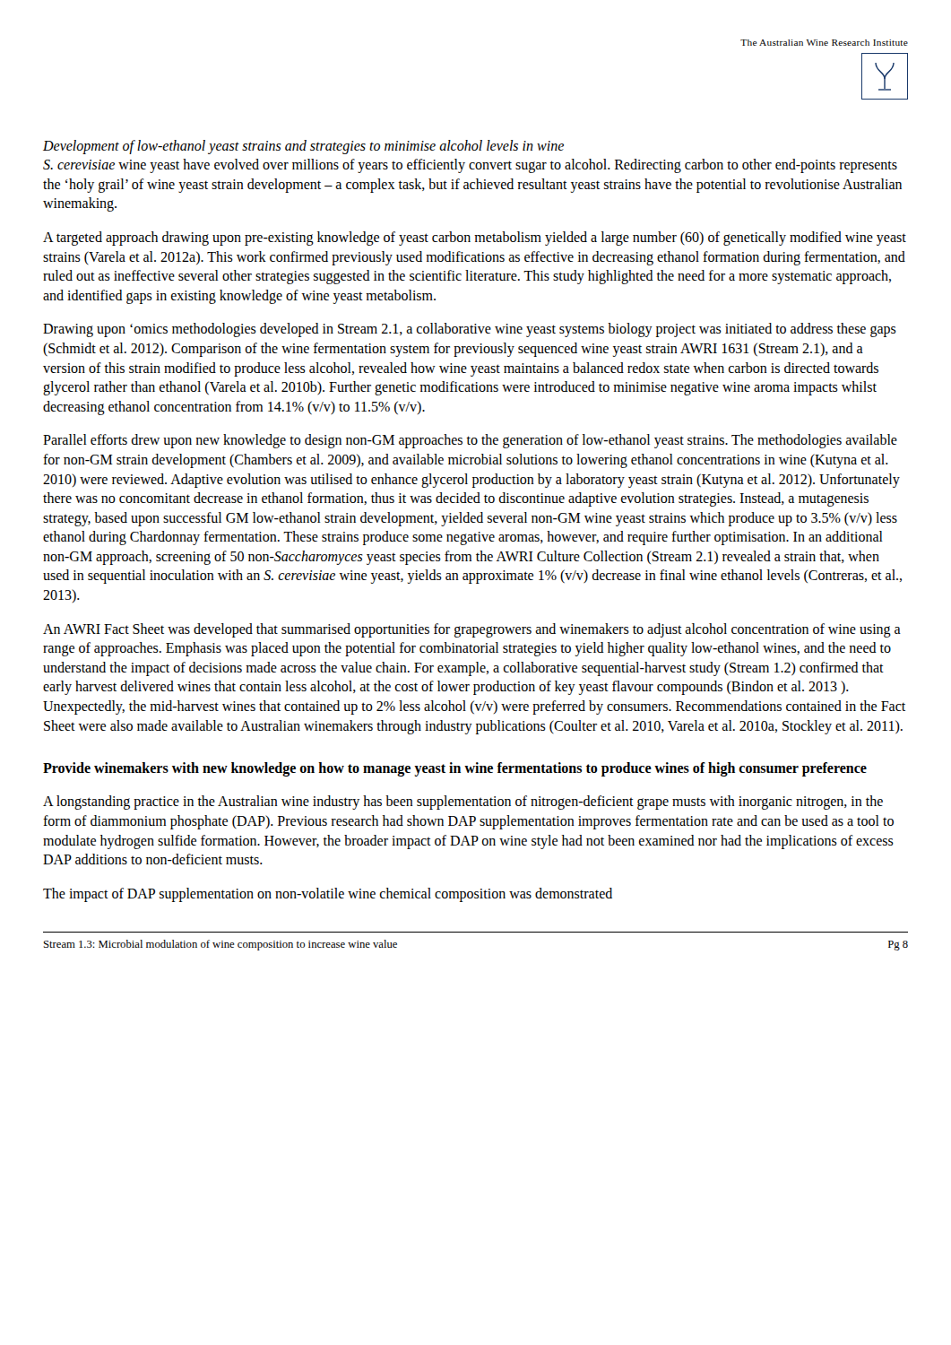The Australian Wine Research Institute
Development of low-ethanol yeast strains and strategies to minimise alcohol levels in wine
S. cerevisiae wine yeast have evolved over millions of years to efficiently convert sugar to alcohol. Redirecting carbon to other end-points represents the ‘holy grail’ of wine yeast strain development – a complex task, but if achieved resultant yeast strains have the potential to revolutionise Australian winemaking.
A targeted approach drawing upon pre-existing knowledge of yeast carbon metabolism yielded a large number (60) of genetically modified wine yeast strains (Varela et al. 2012a). This work confirmed previously used modifications as effective in decreasing ethanol formation during fermentation, and ruled out as ineffective several other strategies suggested in the scientific literature. This study highlighted the need for a more systematic approach, and identified gaps in existing knowledge of wine yeast metabolism.
Drawing upon ‘omics methodologies developed in Stream 2.1, a collaborative wine yeast systems biology project was initiated to address these gaps (Schmidt et al. 2012). Comparison of the wine fermentation system for previously sequenced wine yeast strain AWRI 1631 (Stream 2.1), and a version of this strain modified to produce less alcohol, revealed how wine yeast maintains a balanced redox state when carbon is directed towards glycerol rather than ethanol (Varela et al. 2010b). Further genetic modifications were introduced to minimise negative wine aroma impacts whilst decreasing ethanol concentration from 14.1% (v/v) to 11.5% (v/v).
Parallel efforts drew upon new knowledge to design non-GM approaches to the generation of low-ethanol yeast strains. The methodologies available for non-GM strain development (Chambers et al. 2009), and available microbial solutions to lowering ethanol concentrations in wine (Kutyna et al. 2010) were reviewed. Adaptive evolution was utilised to enhance glycerol production by a laboratory yeast strain (Kutyna et al. 2012). Unfortunately there was no concomitant decrease in ethanol formation, thus it was decided to discontinue adaptive evolution strategies. Instead, a mutagenesis strategy, based upon successful GM low-ethanol strain development, yielded several non-GM wine yeast strains which produce up to 3.5% (v/v) less ethanol during Chardonnay fermentation. These strains produce some negative aromas, however, and require further optimisation. In an additional non-GM approach, screening of 50 non-Saccharomyces yeast species from the AWRI Culture Collection (Stream 2.1) revealed a strain that, when used in sequential inoculation with an S. cerevisiae wine yeast, yields an approximate 1% (v/v) decrease in final wine ethanol levels (Contreras, et al., 2013).
An AWRI Fact Sheet was developed that summarised opportunities for grapegrowers and winemakers to adjust alcohol concentration of wine using a range of approaches. Emphasis was placed upon the potential for combinatorial strategies to yield higher quality low-ethanol wines, and the need to understand the impact of decisions made across the value chain. For example, a collaborative sequential-harvest study (Stream 1.2) confirmed that early harvest delivered wines that contain less alcohol, at the cost of lower production of key yeast flavour compounds (Bindon et al. 2013 ). Unexpectedly, the mid-harvest wines that contained up to 2% less alcohol (v/v) were preferred by consumers. Recommendations contained in the Fact Sheet were also made available to Australian winemakers through industry publications (Coulter et al. 2010, Varela et al. 2010a, Stockley et al. 2011).
Provide winemakers with new knowledge on how to manage yeast in wine fermentations to produce wines of high consumer preference
A longstanding practice in the Australian wine industry has been supplementation of nitrogen-deficient grape musts with inorganic nitrogen, in the form of diammonium phosphate (DAP). Previous research had shown DAP supplementation improves fermentation rate and can be used as a tool to modulate hydrogen sulfide formation. However, the broader impact of DAP on wine style had not been examined nor had the implications of excess DAP additions to non-deficient musts.
The impact of DAP supplementation on non-volatile wine chemical composition was demonstrated
Stream 1.3: Microbial modulation of wine composition to increase wine value Pg 8